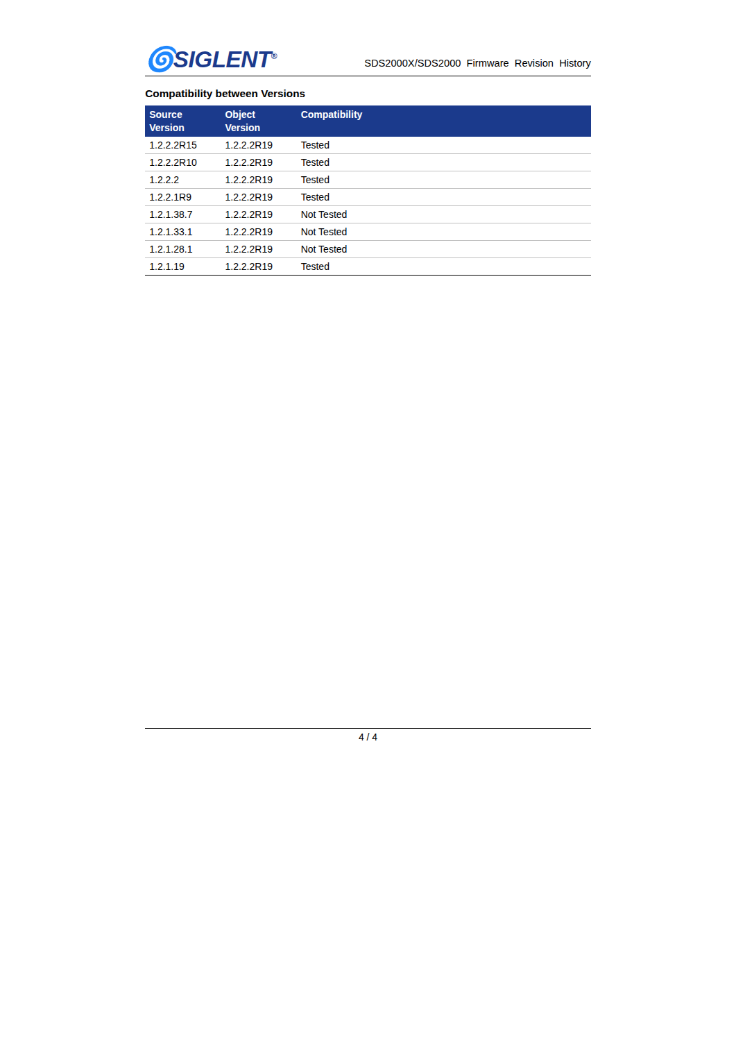🌀SIGLENT®
SDS2000X/SDS2000 Firmware Revision History
Compatibility between Versions
| Source Version | Object Version | Compatibility |
| --- | --- | --- |
| 1.2.2.2R15 | 1.2.2.2R19 | Tested |
| 1.2.2.2R10 | 1.2.2.2R19 | Tested |
| 1.2.2.2 | 1.2.2.2R19 | Tested |
| 1.2.2.1R9 | 1.2.2.2R19 | Tested |
| 1.2.1.38.7 | 1.2.2.2R19 | Not Tested |
| 1.2.1.33.1 | 1.2.2.2R19 | Not Tested |
| 1.2.1.28.1 | 1.2.2.2R19 | Not Tested |
| 1.2.1.19 | 1.2.2.2R19 | Tested |
4 / 4